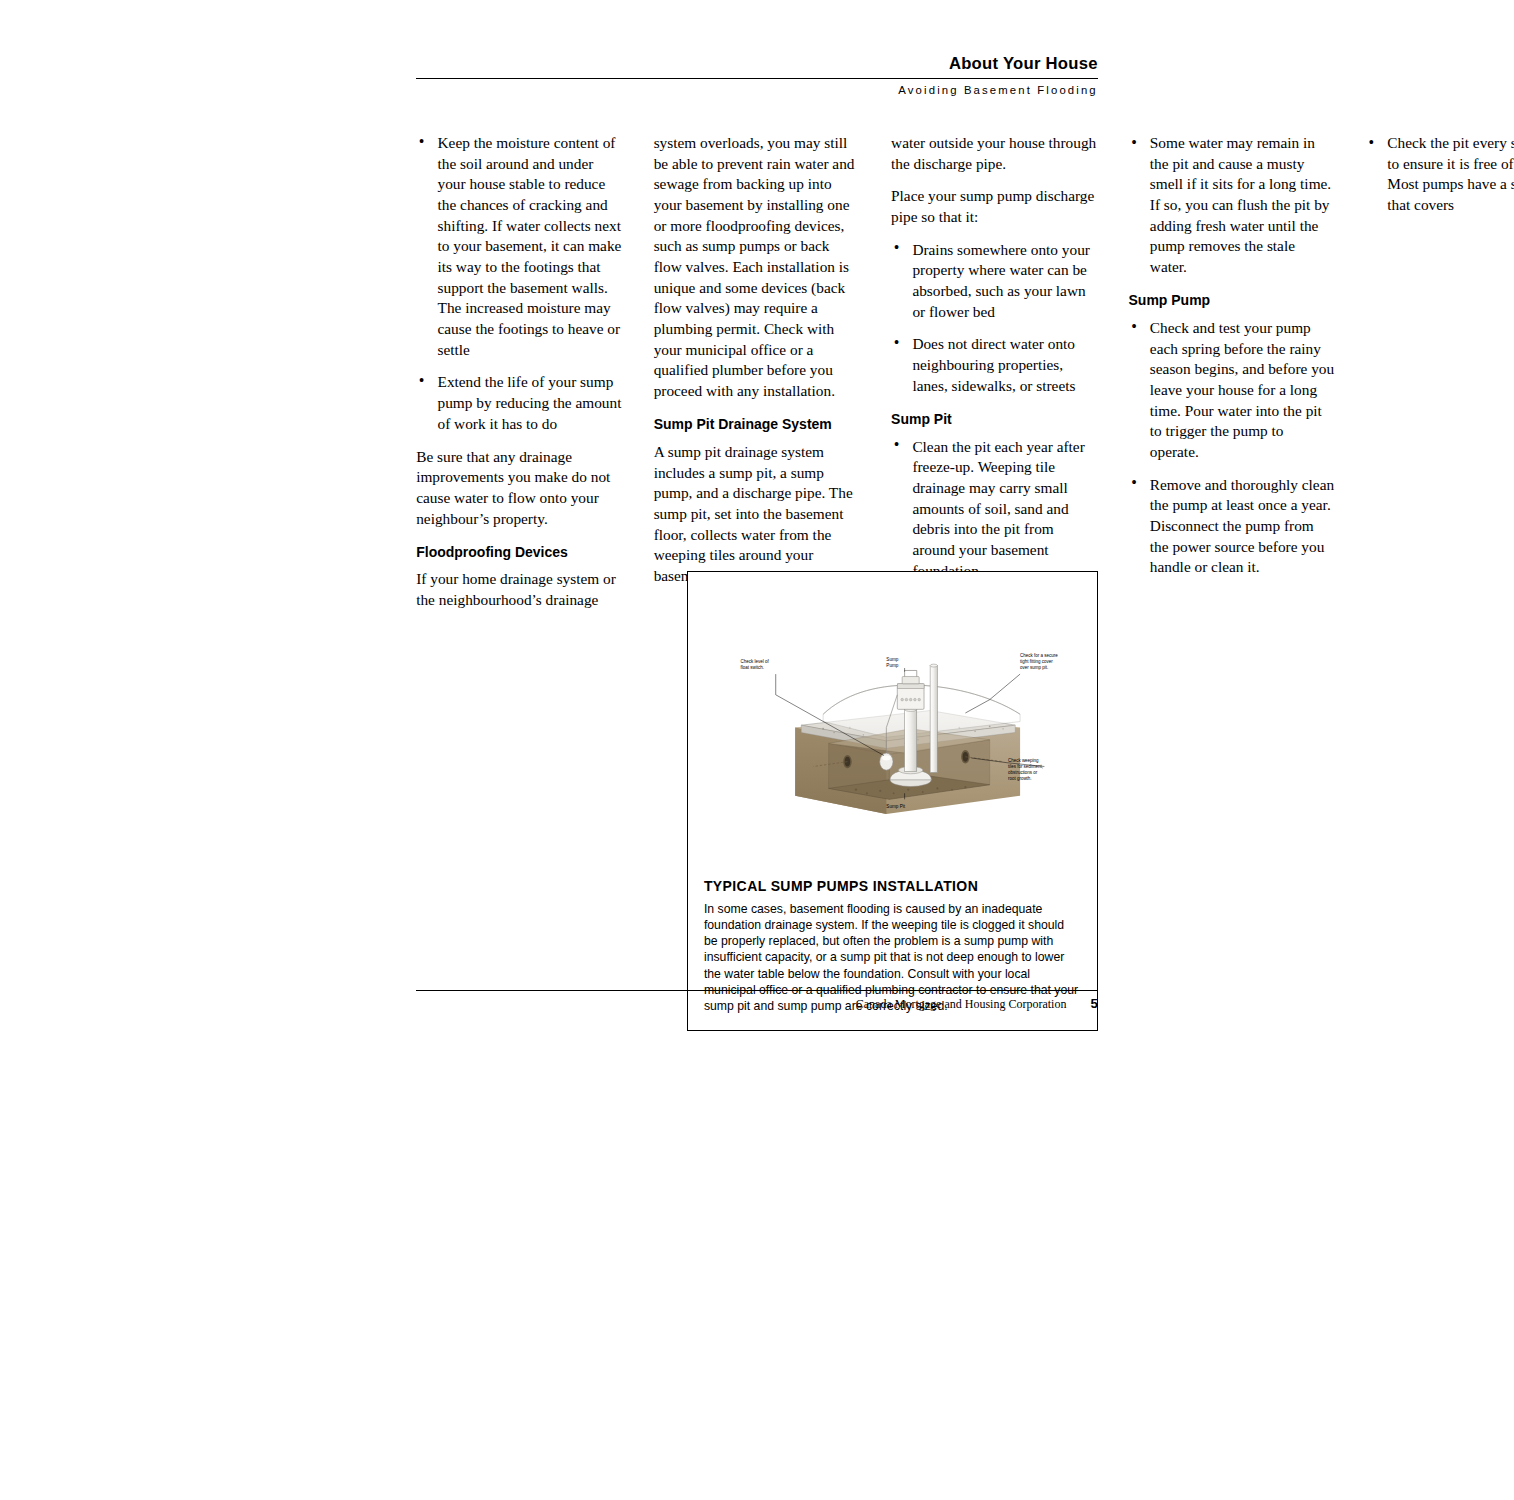About Your House
Avoiding Basement Flooding
Keep the moisture content of the soil around and under your house stable to reduce the chances of cracking and shifting. If water collects next to your basement, it can make its way to the footings that support the basement walls. The increased moisture may cause the footings to heave or settle
Extend the life of your sump pump by reducing the amount of work it has to do
Be sure that any drainage improvements you make do not cause water to flow onto your neighbour’s property.
Floodproofing Devices
If your home drainage system or the neighbourhood’s drainage system overloads, you may still be able to prevent rain water and sewage from backing up into your basement by installing one or more floodproofing devices, such as sump pumps or back flow valves. Each installation is unique and some devices (back flow valves) may require a plumbing permit. Check with your municipal office or a qualified plumber before you proceed with any installation.
Sump Pit Drainage System
A sump pit drainage system includes a sump pit, a sump pump, and a discharge pipe. The sump pit, set into the basement floor, collects water from the weeping tiles around your basement. The pump pushes the water outside your house through the discharge pipe.
Place your sump pump discharge pipe so that it:
Drains somewhere onto your property where water can be absorbed, such as your lawn or flower bed
Does not direct water onto neighbouring properties, lanes, sidewalks, or streets
Sump Pit
Clean the pit each year after freeze-up. Weeping tile drainage may carry small amounts of soil, sand and debris into the pit from around your basement foundation.
Some water may remain in the pit and cause a musty smell if it sits for a long time. If so, you can flush the pit by adding fresh water until the pump removes the stale water.
Sump Pump
Check and test your pump each spring before the rainy season begins, and before you leave your house for a long time. Pour water into the pit to trigger the pump to operate.
Remove and thoroughly clean the pump at least once a year. Disconnect the pump from the power source before you handle or clean it.
Check the pit every so often to ensure it is free of debris. Most pumps have a screen that covers
Check level of float switch. Sump Pump Check for a secure tight fitting cover over sump pit. Check weeping tiles for sediment, obstructions or root growth. Sump Pit
TYPICAL SUMP PUMPS INSTALLATION
In some cases, basement flooding is caused by an inadequate foundation drainage system. If the weeping tile is clogged it should be properly replaced, but often the problem is a sump pump with insufficient capacity, or a sump pit that is not deep enough to lower the water table below the foundation. Consult with your local municipal office or a qualified plumbing contractor to ensure that your sump pit and sump pump are correctly sized.
Canada Mortgage and Housing Corporation 5